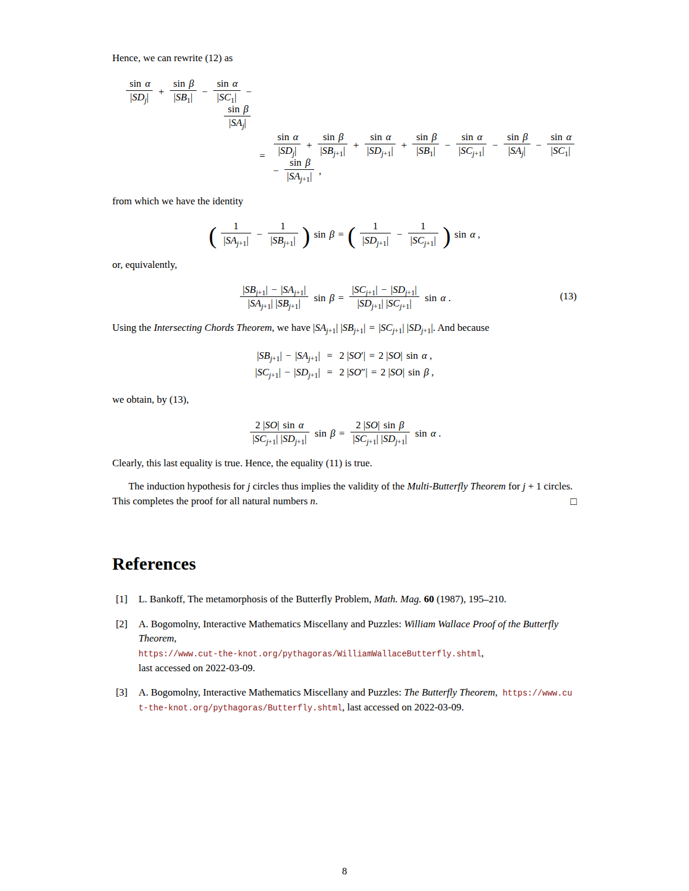Hence, we can rewrite (12) as
| sin α / SD j / + sin β / SB 1 / − sin α / SC 1 / − sin β / SA j / | | |
| | = | sin α / SD j / + sin β / SB j +1 / + sin α / SD j +1 / + sin β / SB 1 / − sin α / SC j +1 / − sin β / SA j / − sin α / SC 1 / − sin β / SA j +1 / , |
from which we have the identity
( 1|SAj+1| − 1|SBj+1| ) sin β = ( 1|SDj+1| − 1|SCj+1| ) sin α ,
or, equivalently,
|SBj+1| − |SAj+1||SAj+1| |SBj+1| sin β = |SCj+1| − |SDj+1||SDj+1| |SCj+1| sin α .
(13)
Using the Intersecting Chords Theorem, we have |SAj+1| |SBj+1| = |SCj+1| |SDj+1|. And because
| / SB j +1 / − / SA j +1 / | = | 2 / SO ′/ = 2 / SO / sin α , |
| / SC j +1 / − / SD j +1 / | = | 2 / SO ″/ = 2 / SO / sin β , |
we obtain, by (13),
2 |SO| sin α|SCj+1| |SDj+1| sin β = 2 |SO| sin β|SCj+1| |SDj+1| sin α .
Clearly, this last equality is true. Hence, the equality (11) is true.
The induction hypothesis for j circles thus implies the validity of the Multi-Butterfly Theorem for j + 1 circles. This completes the proof for all natural numbers n. □
References
[1] L. Bankoff, The metamorphosis of the Butterfly Problem, Math. Mag. 60 (1987), 195–210.
[2] A. Bogomolny, Interactive Mathematics Miscellany and Puzzles: William Wallace Proof of the Butterfly Theorem,
https://www.cut-the-knot.org/pythagoras/WilliamWallaceButterfly.shtml,
last accessed on 2022-03-09.
[3] A. Bogomolny, Interactive Mathematics Miscellany and Puzzles: The Butterfly Theorem, https://www.cut-the-knot.org/pythagoras/Butterfly.shtml, last accessed on 2022-03-09.
8